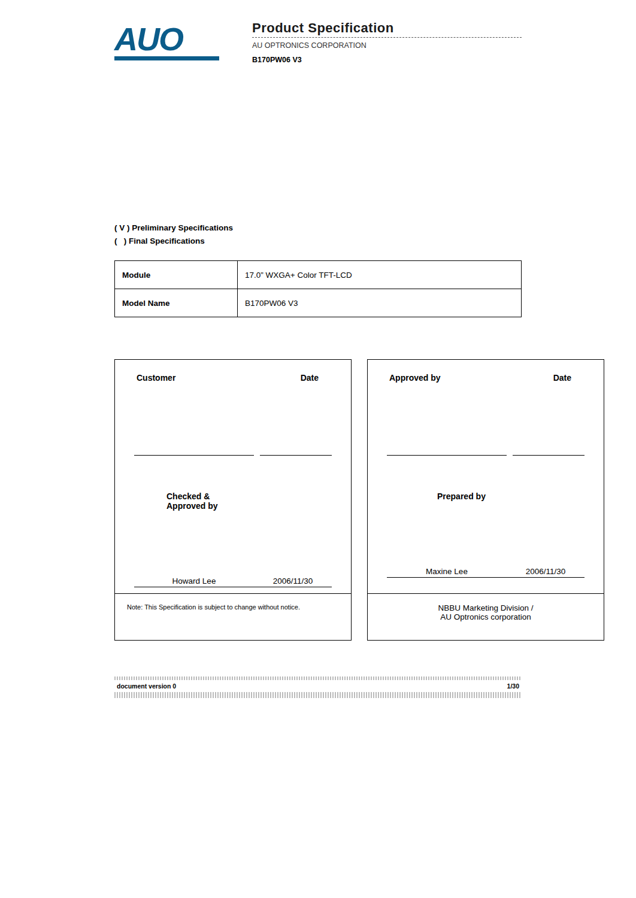AUO
Product Specification
AU OPTRONICS CORPORATION
B170PW06 V3
( V ) Preliminary Specifications
( ) Final Specifications
| Module | 17.0” WXGA+ Color TFT-LCD |
| Model Name | B170PW06 V3 |
Customer Date
Checked &
Approved by
Howard Lee
2006/11/30
Note: This Specification is subject to change without notice.
Approved by Date
Prepared by
Maxine Lee
2006/11/30
NBBU Marketing Division /
AU Optronics corporation
document version 0 1/30